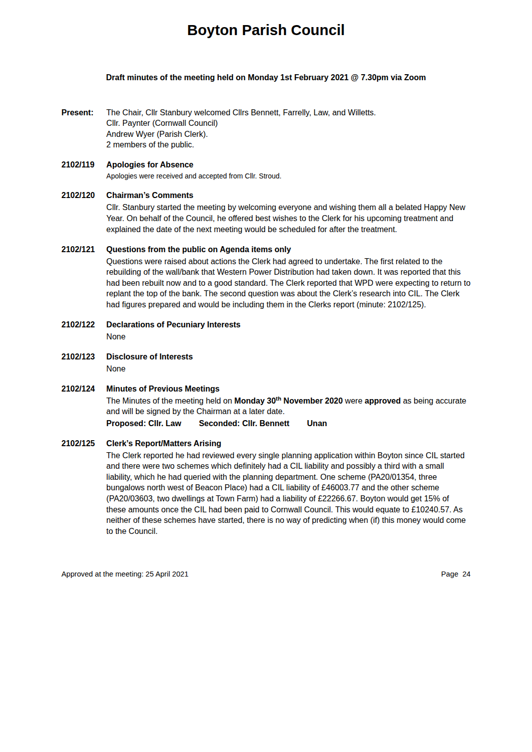Boyton Parish Council
Draft minutes of the meeting held on Monday 1st February 2021 @ 7.30pm via Zoom
| Present: | The Chair, Cllr Stanbury welcomed Cllrs Bennett, Farrelly, Law, and Willetts. Cllr. Paynter (Cornwall Council) Andrew Wyer (Parish Clerk). 2 members of the public. |
| 2102/119 | Apologies for Absence Apologies were received and accepted from Cllr. Stroud. |
| 2102/120 | Chairman’s Comments Cllr. Stanbury started the meeting by welcoming everyone and wishing them all a belated Happy New Year. On behalf of the Council, he offered best wishes to the Clerk for his upcoming treatment and explained the date of the next meeting would be scheduled for after the treatment. |
| 2102/121 | Questions from the public on Agenda items only Questions were raised about actions the Clerk had agreed to undertake. The first related to the rebuilding of the wall/bank that Western Power Distribution had taken down. It was reported that this had been rebuilt now and to a good standard. The Clerk reported that WPD were expecting to return to replant the top of the bank. The second question was about the Clerk’s research into CIL. The Clerk had figures prepared and would be including them in the Clerks report (minute: 2102/125). |
| 2102/122 | Declarations of Pecuniary Interests None |
| 2102/123 | Disclosure of Interests None |
| 2102/124 | Minutes of Previous Meetings The Minutes of the meeting held on Monday 30 th November 2020 were approved as being accurate and will be signed by the Chairman at a later date. Proposed: Cllr. Law Seconded: Cllr. Bennett Unan |
| 2102/125 | Clerk’s Report/Matters Arising The Clerk reported he had reviewed every single planning application within Boyton since CIL started and there were two schemes which definitely had a CIL liability and possibly a third with a small liability, which he had queried with the planning department. One scheme (PA20/01354, three bungalows north west of Beacon Place) had a CIL liability of £46003.77 and the other scheme (PA20/03603, two dwellings at Town Farm) had a liability of £22266.67. Boyton would get 15% of these amounts once the CIL had been paid to Cornwall Council. This would equate to £10240.57. As neither of these schemes have started, there is no way of predicting when (if) this money would come to the Council. |
Approved at the meeting: 25 April 2021 Page 24